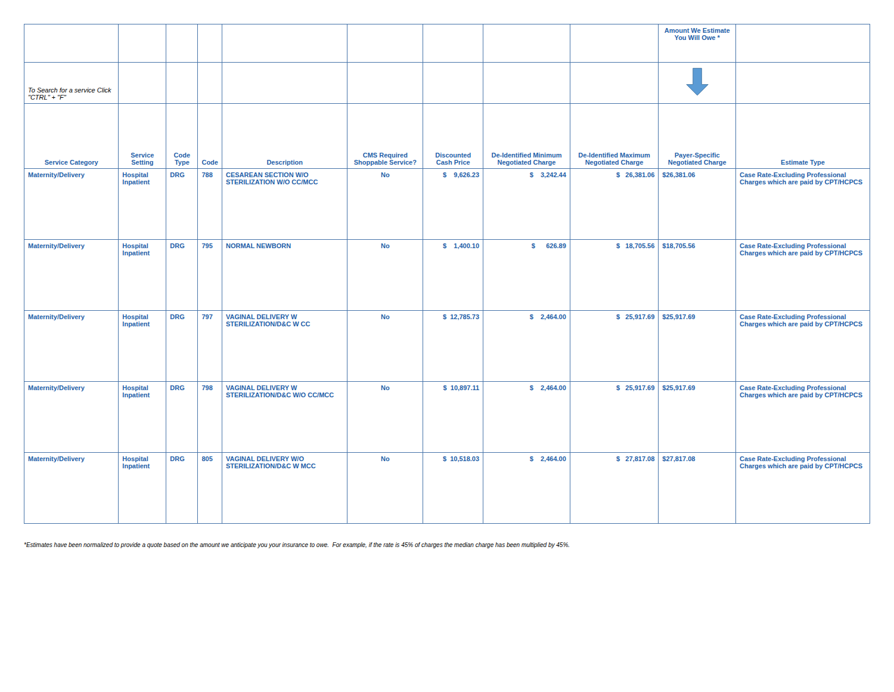| | | | | | | | | | Amount We Estimate You Will Owe * | |
| To Search for a service Click "CTRL" + "F" | | | | | | | | | | |
| Service Category | Service Setting | Code Type | Code | Description | CMS Required Shoppable Service? | Discounted Cash Price | De-Identified Minimum Negotiated Charge | De-Identified Maximum Negotiated Charge | Payer-Specific Negotiated Charge | Estimate Type |
| Maternity/Delivery | Hospital Inpatient | DRG | 788 | CESAREAN SECTION W/O STERILIZATION W/O CC/MCC | No | $ 9,626.23 | $ 3,242.44 | $ 26,381.06 | $26,381.06 | Case Rate-Excluding Professional Charges which are paid by CPT/HCPCS |
| Maternity/Delivery | Hospital Inpatient | DRG | 795 | NORMAL NEWBORN | No | $ 1,400.10 | $ 626.89 | $ 18,705.56 | $18,705.56 | Case Rate-Excluding Professional Charges which are paid by CPT/HCPCS |
| Maternity/Delivery | Hospital Inpatient | DRG | 797 | VAGINAL DELIVERY W STERILIZATION/D&C W CC | No | $ 12,785.73 | $ 2,464.00 | $ 25,917.69 | $25,917.69 | Case Rate-Excluding Professional Charges which are paid by CPT/HCPCS |
| Maternity/Delivery | Hospital Inpatient | DRG | 798 | VAGINAL DELIVERY W STERILIZATION/D&C W/O CC/MCC | No | $ 10,897.11 | $ 2,464.00 | $ 25,917.69 | $25,917.69 | Case Rate-Excluding Professional Charges which are paid by CPT/HCPCS |
| Maternity/Delivery | Hospital Inpatient | DRG | 805 | VAGINAL DELIVERY W/O STERILIZATION/D&C W MCC | No | $ 10,518.03 | $ 2,464.00 | $ 27,817.08 | $27,817.08 | Case Rate-Excluding Professional Charges which are paid by CPT/HCPCS |
*Estimates have been normalized to provide a quote based on the amount we anticipate you your insurance to owe. For example, if the rate is 45% of charges the median charge has been multiplied by 45%.